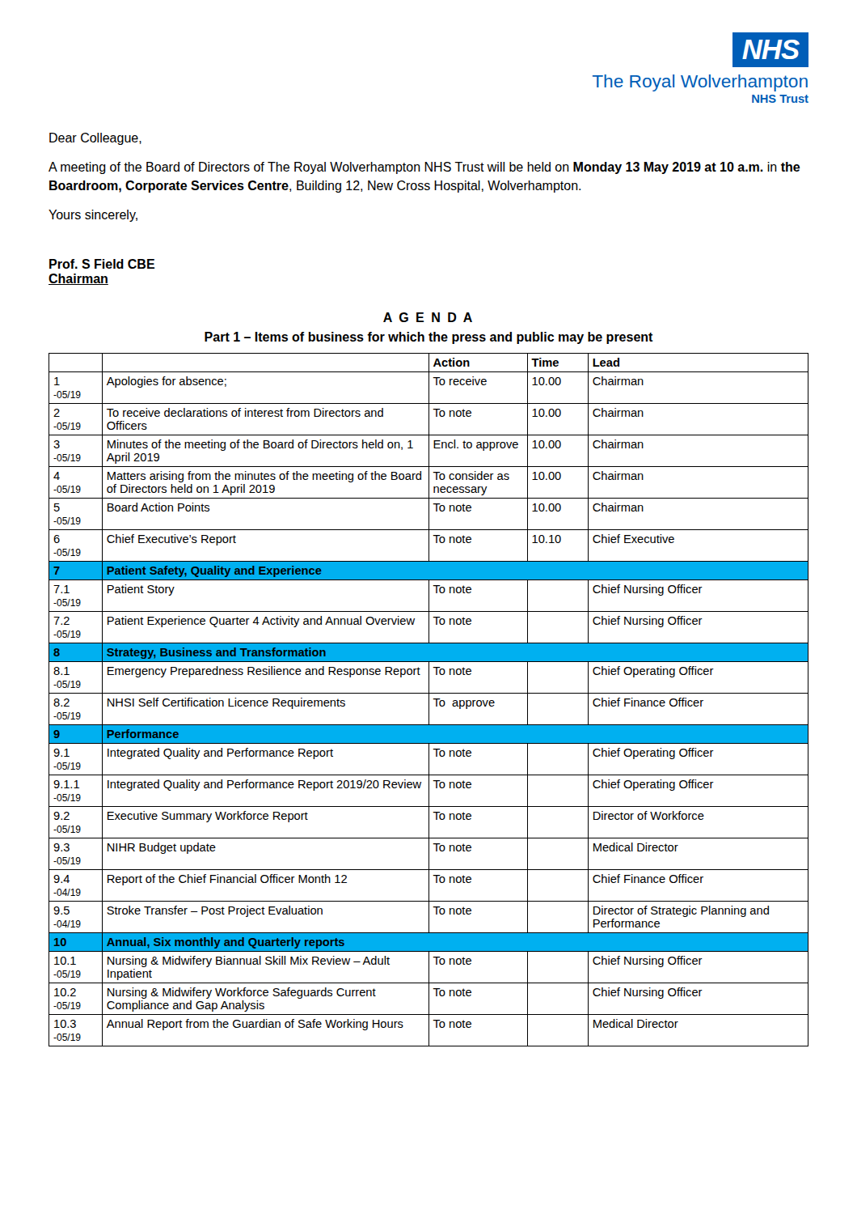NHS
The Royal Wolverhampton
NHS Trust
Dear Colleague,
A meeting of the Board of Directors of The Royal Wolverhampton NHS Trust will be held on Monday 13 May 2019 at 10 a.m. in the Boardroom, Corporate Services Centre, Building 12, New Cross Hospital, Wolverhampton.
Yours sincerely,
Prof. S Field CBE
Chairman
A G E N D A
Part 1 – Items of business for which the press and public may be present
| | | Action | Time | Lead |
| --- | --- | --- | --- | --- |
| 1 -05/19 | Apologies for absence; | To receive | 10.00 | Chairman |
| 2 -05/19 | To receive declarations of interest from Directors and Officers | To note | 10.00 | Chairman |
| 3 -05/19 | Minutes of the meeting of the Board of Directors held on, 1 April 2019 | Encl. to approve | 10.00 | Chairman |
| 4 -05/19 | Matters arising from the minutes of the meeting of the Board of Directors held on 1 April 2019 | To consider as necessary | 10.00 | Chairman |
| 5 -05/19 | Board Action Points | To note | 10.00 | Chairman |
| 6 -05/19 | Chief Executive’s Report | To note | 10.10 | Chief Executive |
| 7 | Patient Safety, Quality and Experience |
| 7.1 -05/19 | Patient Story | To note | | Chief Nursing Officer |
| 7.2 -05/19 | Patient Experience Quarter 4 Activity and Annual Overview | To note | | Chief Nursing Officer |
| 8 | Strategy, Business and Transformation |
| 8.1 -05/19 | Emergency Preparedness Resilience and Response Report | To note | | Chief Operating Officer |
| 8.2 -05/19 | NHSI Self Certification Licence Requirements | To approve | | Chief Finance Officer |
| 9 | Performance |
| 9.1 -05/19 | Integrated Quality and Performance Report | To note | | Chief Operating Officer |
| 9.1.1 -05/19 | Integrated Quality and Performance Report 2019/20 Review | To note | | Chief Operating Officer |
| 9.2 -05/19 | Executive Summary Workforce Report | To note | | Director of Workforce |
| 9.3 -05/19 | NIHR Budget update | To note | | Medical Director |
| 9.4 -04/19 | Report of the Chief Financial Officer Month 12 | To note | | Chief Finance Officer |
| 9.5 -04/19 | Stroke Transfer – Post Project Evaluation | To note | | Director of Strategic Planning and Performance |
| 10 | Annual, Six monthly and Quarterly reports |
| 10.1 -05/19 | Nursing & Midwifery Biannual Skill Mix Review – Adult Inpatient | To note | | Chief Nursing Officer |
| 10.2 -05/19 | Nursing & Midwifery Workforce Safeguards Current Compliance and Gap Analysis | To note | | Chief Nursing Officer |
| 10.3 -05/19 | Annual Report from the Guardian of Safe Working Hours | To note | | Medical Director |